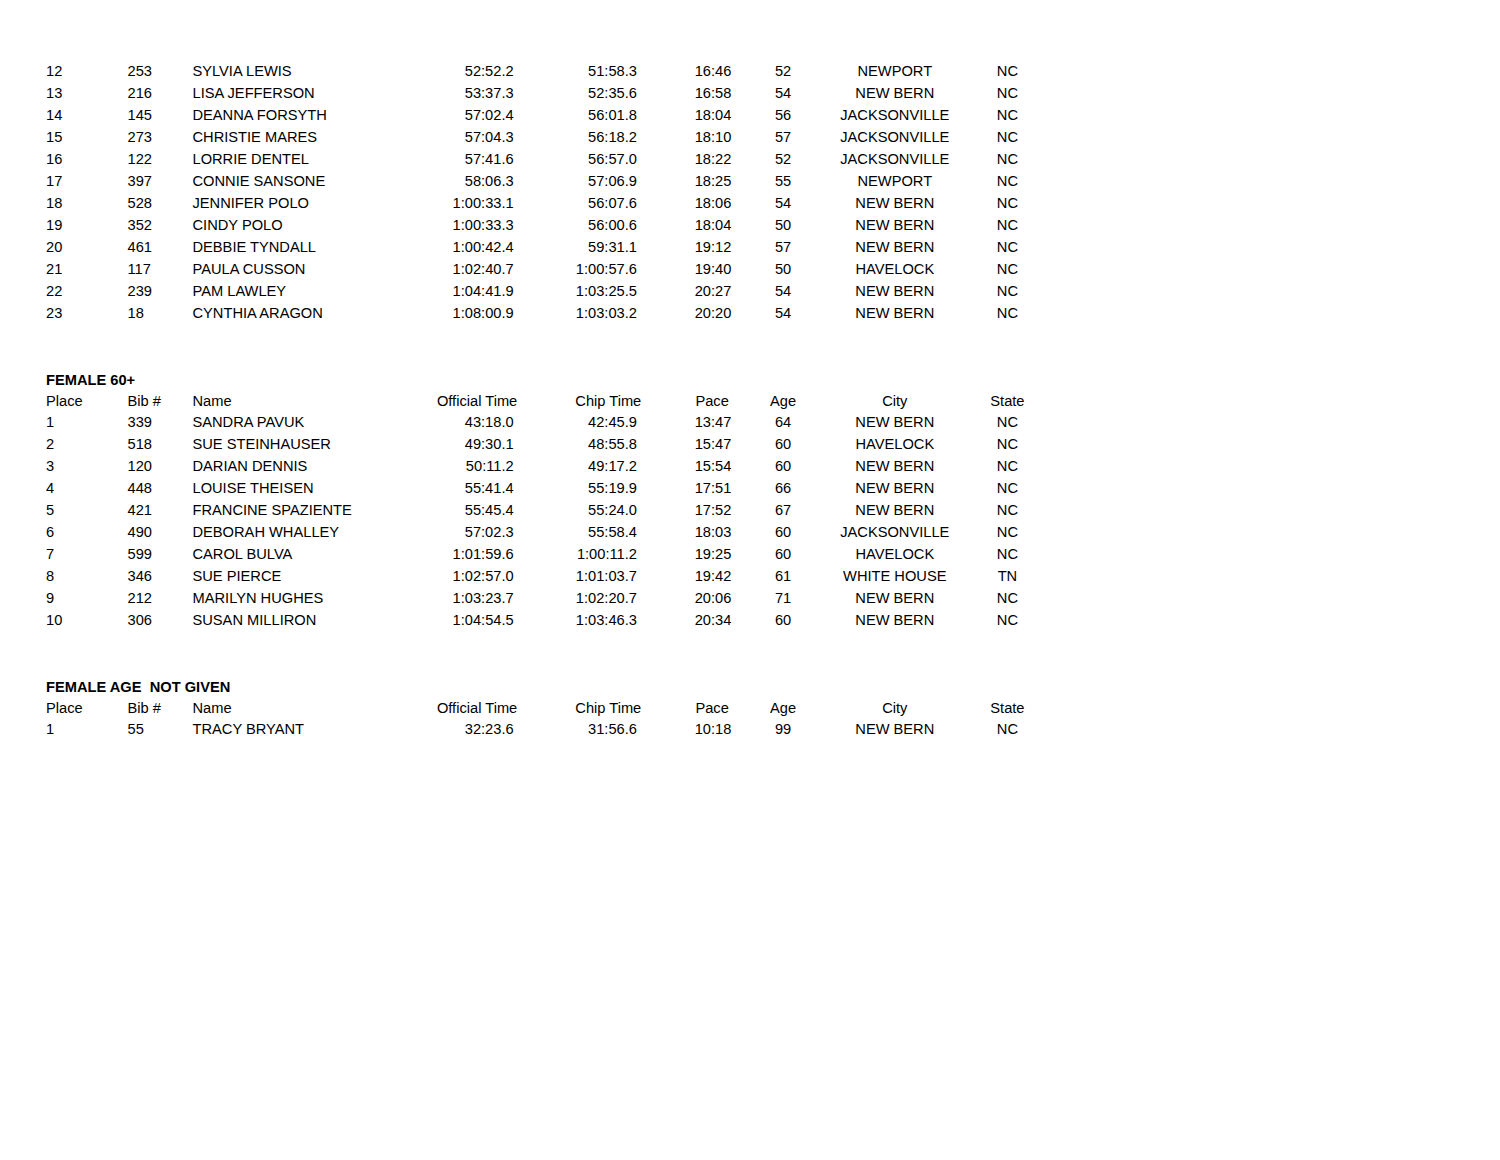| 12 | 253 | SYLVIA LEWIS | 52:52.2 | 51:58.3 | 16:46 | 52 | NEWPORT | NC |
| 13 | 216 | LISA JEFFERSON | 53:37.3 | 52:35.6 | 16:58 | 54 | NEW BERN | NC |
| 14 | 145 | DEANNA FORSYTH | 57:02.4 | 56:01.8 | 18:04 | 56 | JACKSONVILLE | NC |
| 15 | 273 | CHRISTIE MARES | 57:04.3 | 56:18.2 | 18:10 | 57 | JACKSONVILLE | NC |
| 16 | 122 | LORRIE DENTEL | 57:41.6 | 56:57.0 | 18:22 | 52 | JACKSONVILLE | NC |
| 17 | 397 | CONNIE SANSONE | 58:06.3 | 57:06.9 | 18:25 | 55 | NEWPORT | NC |
| 18 | 528 | JENNIFER POLO | 1:00:33.1 | 56:07.6 | 18:06 | 54 | NEW BERN | NC |
| 19 | 352 | CINDY POLO | 1:00:33.3 | 56:00.6 | 18:04 | 50 | NEW BERN | NC |
| 20 | 461 | DEBBIE TYNDALL | 1:00:42.4 | 59:31.1 | 19:12 | 57 | NEW BERN | NC |
| 21 | 117 | PAULA CUSSON | 1:02:40.7 | 1:00:57.6 | 19:40 | 50 | HAVELOCK | NC |
| 22 | 239 | PAM LAWLEY | 1:04:41.9 | 1:03:25.5 | 20:27 | 54 | NEW BERN | NC |
| 23 | 18 | CYNTHIA ARAGON | 1:08:00.9 | 1:03:03.2 | 20:20 | 54 | NEW BERN | NC |
| FEMALE 60+ |
| Place | Bib # | Name | Official Time | Chip Time | Pace | Age | City | State |
| 1 | 339 | SANDRA PAVUK | 43:18.0 | 42:45.9 | 13:47 | 64 | NEW BERN | NC |
| 2 | 518 | SUE STEINHAUSER | 49:30.1 | 48:55.8 | 15:47 | 60 | HAVELOCK | NC |
| 3 | 120 | DARIAN DENNIS | 50:11.2 | 49:17.2 | 15:54 | 60 | NEW BERN | NC |
| 4 | 448 | LOUISE THEISEN | 55:41.4 | 55:19.9 | 17:51 | 66 | NEW BERN | NC |
| 5 | 421 | FRANCINE SPAZIENTE | 55:45.4 | 55:24.0 | 17:52 | 67 | NEW BERN | NC |
| 6 | 490 | DEBORAH WHALLEY | 57:02.3 | 55:58.4 | 18:03 | 60 | JACKSONVILLE | NC |
| 7 | 599 | CAROL BULVA | 1:01:59.6 | 1:00:11.2 | 19:25 | 60 | HAVELOCK | NC |
| 8 | 346 | SUE PIERCE | 1:02:57.0 | 1:01:03.7 | 19:42 | 61 | WHITE HOUSE | TN |
| 9 | 212 | MARILYN HUGHES | 1:03:23.7 | 1:02:20.7 | 20:06 | 71 | NEW BERN | NC |
| 10 | 306 | SUSAN MILLIRON | 1:04:54.5 | 1:03:46.3 | 20:34 | 60 | NEW BERN | NC |
| FEMALE AGE NOT GIVEN |
| Place | Bib # | Name | Official Time | Chip Time | Pace | Age | City | State |
| 1 | 55 | TRACY BRYANT | 32:23.6 | 31:56.6 | 10:18 | 99 | NEW BERN | NC |